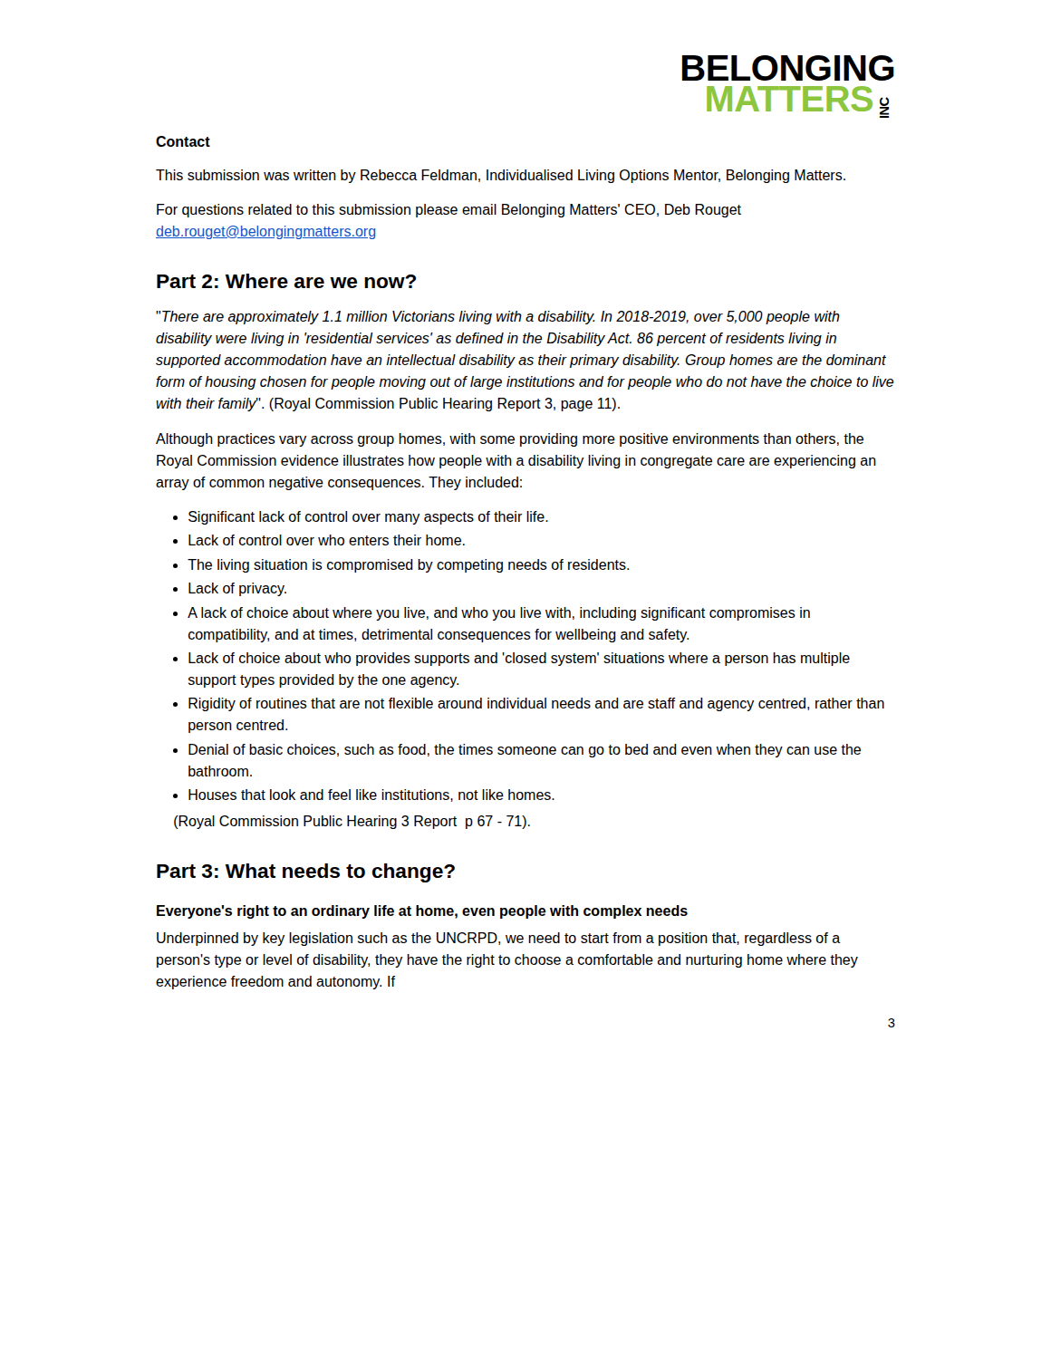BELONGING MATTERSINC
Contact
This submission was written by Rebecca Feldman, Individualised Living Options Mentor, Belonging Matters.
For questions related to this submission please email Belonging Matters' CEO, Deb Rouget deb.rouget@belongingmatters.org
Part 2: Where are we now?
"There are approximately 1.1 million Victorians living with a disability. In 2018-2019, over 5,000 people with disability were living in 'residential services' as defined in the Disability Act. 86 percent of residents living in supported accommodation have an intellectual disability as their primary disability. Group homes are the dominant form of housing chosen for people moving out of large institutions and for people who do not have the choice to live with their family". (Royal Commission Public Hearing Report 3, page 11).
Although practices vary across group homes, with some providing more positive environments than others, the Royal Commission evidence illustrates how people with a disability living in congregate care are experiencing an array of common negative consequences. They included:
Significant lack of control over many aspects of their life.
Lack of control over who enters their home.
The living situation is compromised by competing needs of residents.
Lack of privacy.
A lack of choice about where you live, and who you live with, including significant compromises in compatibility, and at times, detrimental consequences for wellbeing and safety.
Lack of choice about who provides supports and 'closed system' situations where a person has multiple support types provided by the one agency.
Rigidity of routines that are not flexible around individual needs and are staff and agency centred, rather than person centred.
Denial of basic choices, such as food, the times someone can go to bed and even when they can use the bathroom.
Houses that look and feel like institutions, not like homes.
(Royal Commission Public Hearing 3 Report p 67 - 71).
Part 3: What needs to change?
Everyone's right to an ordinary life at home, even people with complex needs
Underpinned by key legislation such as the UNCRPD, we need to start from a position that, regardless of a person's type or level of disability, they have the right to choose a comfortable and nurturing home where they experience freedom and autonomy. If
3